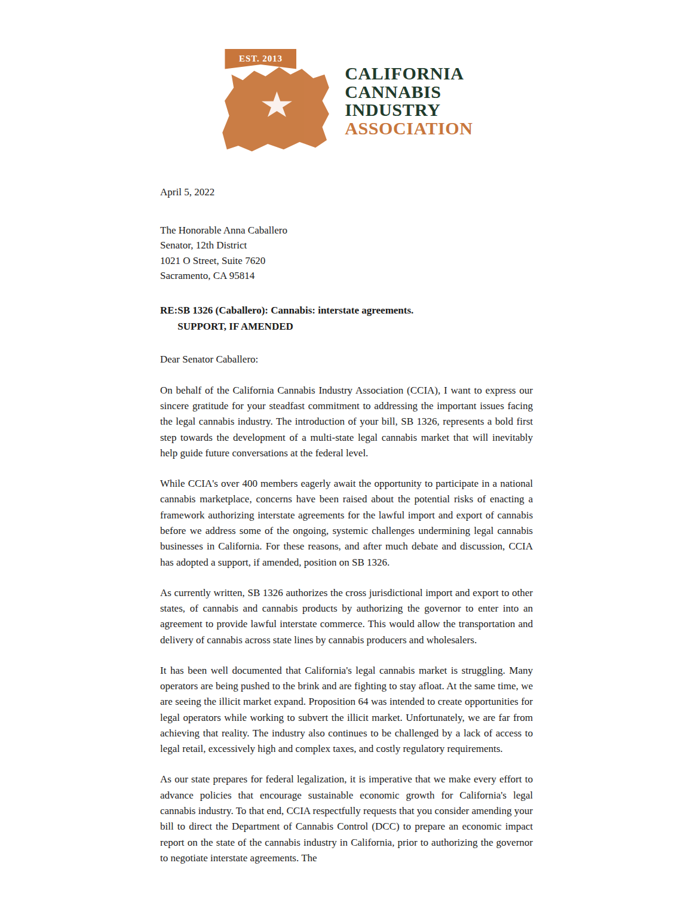EST. 2013
CALIFORNIA CANNABIS INDUSTRY ASSOCIATION
April 5, 2022
The Honorable Anna Caballero
Senator, 12th District
1021 O Street, Suite 7620
Sacramento, CA 95814
| RE: | SB 1326 (Caballero): Cannabis: interstate agreements. |
| | SUPPORT, IF AMENDED |
Dear Senator Caballero:
On behalf of the California Cannabis Industry Association (CCIA), I want to express our sincere gratitude for your steadfast commitment to addressing the important issues facing the legal cannabis industry. The introduction of your bill, SB 1326, represents a bold first step towards the development of a multi-state legal cannabis market that will inevitably help guide future conversations at the federal level.
While CCIA's over 400 members eagerly await the opportunity to participate in a national cannabis marketplace, concerns have been raised about the potential risks of enacting a framework authorizing interstate agreements for the lawful import and export of cannabis before we address some of the ongoing, systemic challenges undermining legal cannabis businesses in California. For these reasons, and after much debate and discussion, CCIA has adopted a support, if amended, position on SB 1326.
As currently written, SB 1326 authorizes the cross jurisdictional import and export to other states, of cannabis and cannabis products by authorizing the governor to enter into an agreement to provide lawful interstate commerce. This would allow the transportation and delivery of cannabis across state lines by cannabis producers and wholesalers.
It has been well documented that California's legal cannabis market is struggling. Many operators are being pushed to the brink and are fighting to stay afloat. At the same time, we are seeing the illicit market expand. Proposition 64 was intended to create opportunities for legal operators while working to subvert the illicit market. Unfortunately, we are far from achieving that reality. The industry also continues to be challenged by a lack of access to legal retail, excessively high and complex taxes, and costly regulatory requirements.
As our state prepares for federal legalization, it is imperative that we make every effort to advance policies that encourage sustainable economic growth for California's legal cannabis industry. To that end, CCIA respectfully requests that you consider amending your bill to direct the Department of Cannabis Control (DCC) to prepare an economic impact report on the state of the cannabis industry in California, prior to authorizing the governor to negotiate interstate agreements. The